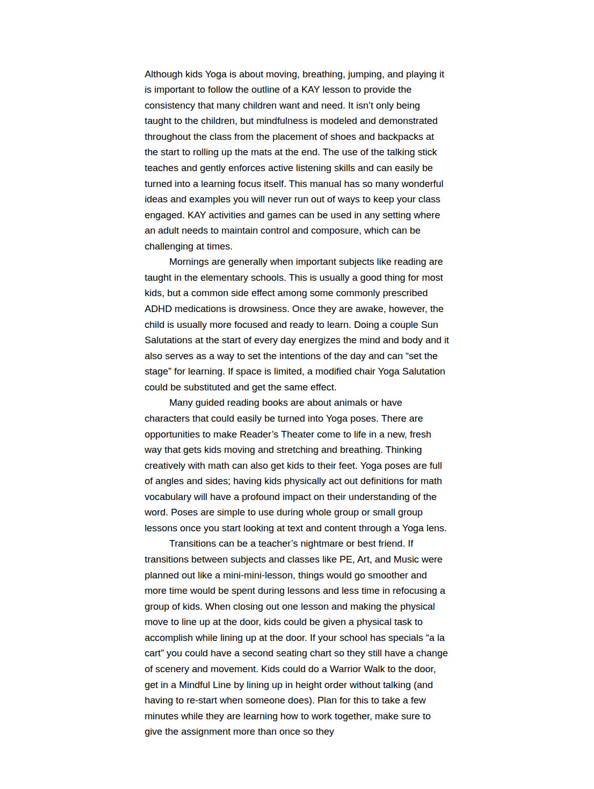Although kids Yoga is about moving, breathing, jumping, and playing it is important to follow the outline of a KAY lesson to provide the consistency that many children want and need. It isn’t only being taught to the children, but mindfulness is modeled and demonstrated throughout the class from the placement of shoes and backpacks at the start to rolling up the mats at the end. The use of the talking stick teaches and gently enforces active listening skills and can easily be turned into a learning focus itself. This manual has so many wonderful ideas and examples you will never run out of ways to keep your class engaged. KAY activities and games can be used in any setting where an adult needs to maintain control and composure, which can be challenging at times.
Mornings are generally when important subjects like reading are taught in the elementary schools. This is usually a good thing for most kids, but a common side effect among some commonly prescribed ADHD medications is drowsiness. Once they are awake, however, the child is usually more focused and ready to learn. Doing a couple Sun Salutations at the start of every day energizes the mind and body and it also serves as a way to set the intentions of the day and can “set the stage” for learning. If space is limited, a modified chair Yoga Salutation could be substituted and get the same effect.
Many guided reading books are about animals or have characters that could easily be turned into Yoga poses. There are opportunities to make Reader’s Theater come to life in a new, fresh way that gets kids moving and stretching and breathing. Thinking creatively with math can also get kids to their feet. Yoga poses are full of angles and sides; having kids physically act out definitions for math vocabulary will have a profound impact on their understanding of the word. Poses are simple to use during whole group or small group lessons once you start looking at text and content through a Yoga lens.
Transitions can be a teacher’s nightmare or best friend. If transitions between subjects and classes like PE, Art, and Music were planned out like a mini-mini-lesson, things would go smoother and more time would be spent during lessons and less time in refocusing a group of kids. When closing out one lesson and making the physical move to line up at the door, kids could be given a physical task to accomplish while lining up at the door. If your school has specials “a la cart” you could have a second seating chart so they still have a change of scenery and movement. Kids could do a Warrior Walk to the door, get in a Mindful Line by lining up in height order without talking (and having to re-start when someone does). Plan for this to take a few minutes while they are learning how to work together, make sure to give the assignment more than once so they